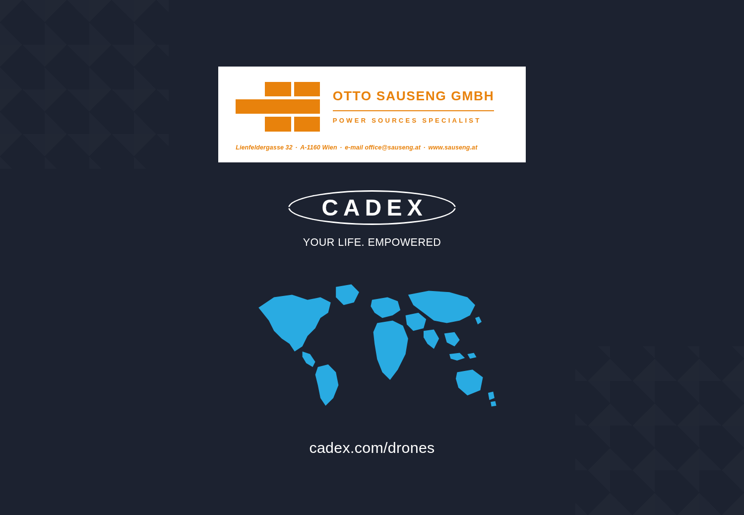Otto Sauseng GmbH
Power Sources Specialist
Lienfeldergasse 32·A-1160 Wien·e-mail office@sauseng.at·www.sauseng.at
CADEX
YOUR LIFE. EMPOWERED
World map
cadex.com/drones